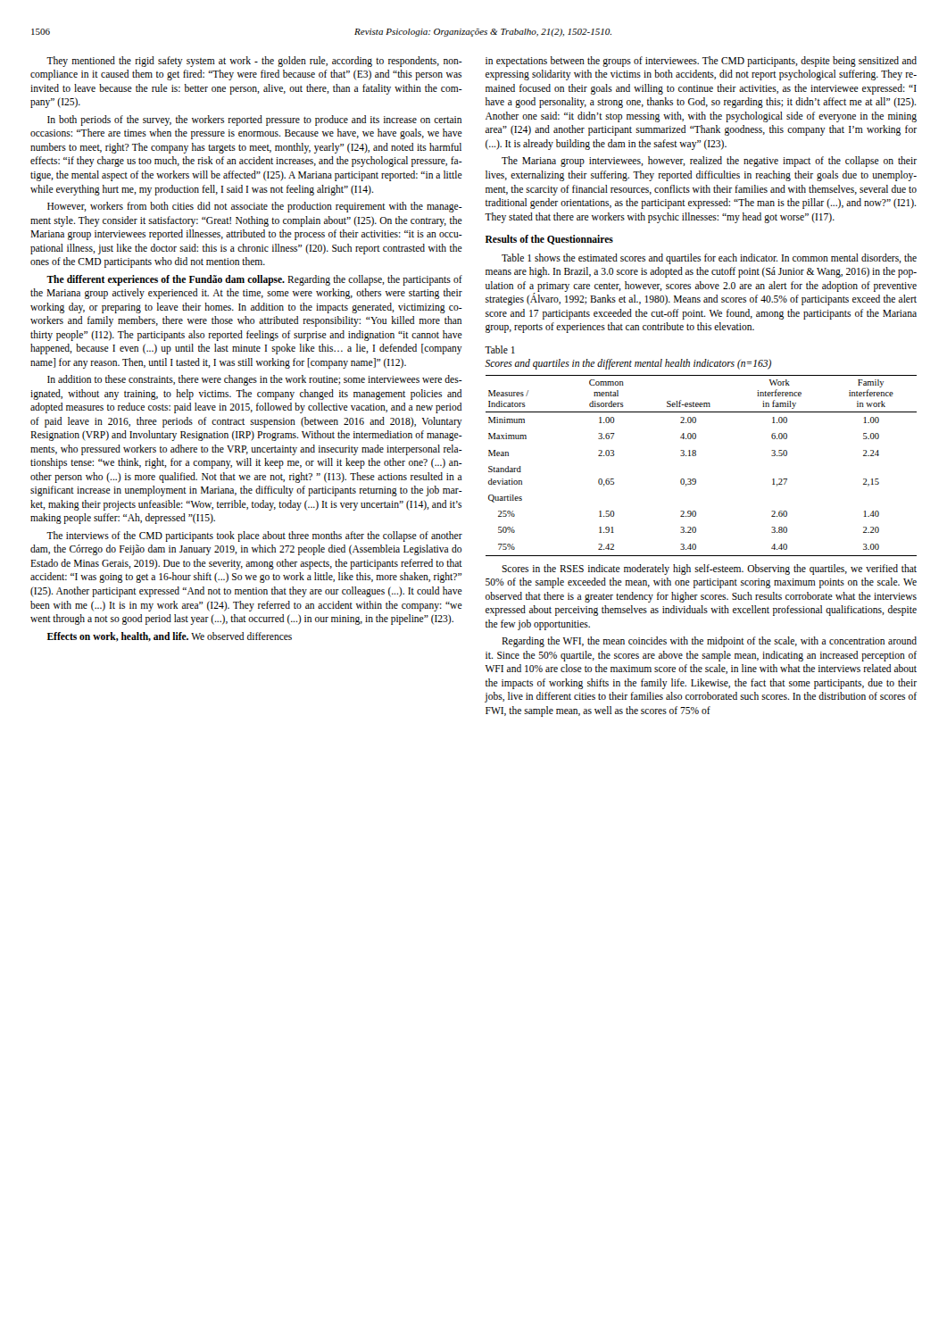1506 Revista Psicologia: Organizações & Trabalho, 21(2), 1502-1510.
They mentioned the rigid safety system at work - the golden rule, according to respondents, noncompliance in it caused them to get fired: “They were fired because of that” (E3) and “this person was invited to leave because the rule is: better one person, alive, out there, than a fatality within the company” (I25).
In both periods of the survey, the workers reported pressure to produce and its increase on certain occasions: “There are times when the pressure is enormous. Because we have, we have goals, we have numbers to meet, right? The company has targets to meet, monthly, yearly” (I24), and noted its harmful effects: “if they charge us too much, the risk of an accident increases, and the psychological pressure, fatigue, the mental aspect of the workers will be affected” (I25). A Mariana participant reported: “in a little while everything hurt me, my production fell, I said I was not feeling alright” (I14).
However, workers from both cities did not associate the production requirement with the management style. They consider it satisfactory: “Great! Nothing to complain about” (I25). On the contrary, the Mariana group interviewees reported illnesses, attributed to the process of their activities: “it is an occupational illness, just like the doctor said: this is a chronic illness” (I20). Such report contrasted with the ones of the CMD participants who did not mention them.
The different experiences of the Fundão dam collapse. Regarding the collapse, the participants of the Mariana group actively experienced it. At the time, some were working, others were starting their working day, or preparing to leave their homes. In addition to the impacts generated, victimizing co-workers and family members, there were those who attributed responsibility: “You killed more than thirty people” (I12). The participants also reported feelings of surprise and indignation “it cannot have happened, because I even (...) up until the last minute I spoke like this… a lie, I defended [company name] for any reason. Then, until I tasted it, I was still working for [company name]” (I12).
In addition to these constraints, there were changes in the work routine; some interviewees were designated, without any training, to help victims. The company changed its management policies and adopted measures to reduce costs: paid leave in 2015, followed by collective vacation, and a new period of paid leave in 2016, three periods of contract suspension (between 2016 and 2018), Voluntary Resignation (VRP) and Involuntary Resignation (IRP) Programs. Without the intermediation of managements, who pressured workers to adhere to the VRP, uncertainty and insecurity made interpersonal relationships tense: “we think, right, for a company, will it keep me, or will it keep the other one? (...) another person who (...) is more qualified. Not that we are not, right? ” (I13). These actions resulted in a significant increase in unemployment in Mariana, the difficulty of participants returning to the job market, making their projects unfeasible: “Wow, terrible, today, today (...) It is very uncertain” (I14), and it’s making people suffer: “Ah, depressed ”(I15).
The interviews of the CMD participants took place about three months after the collapse of another dam, the Córrego do Feijão dam in January 2019, in which 272 people died (Assembleia Legislativa do Estado de Minas Gerais, 2019). Due to the severity, among other aspects, the participants referred to that accident: “I was going to get a 16-hour shift (...) So we go to work a little, like this, more shaken, right?” (I25). Another participant expressed “And not to mention that they are our colleagues (...). It could have been with me (...) It is in my work area” (I24). They referred to an accident within the company: “we went through a not so good period last year (...), that occurred (...) in our mining, in the pipeline” (I23).
Effects on work, health, and life. We observed differences
in expectations between the groups of interviewees. The CMD participants, despite being sensitized and expressing solidarity with the victims in both accidents, did not report psychological suffering. They remained focused on their goals and willing to continue their activities, as the interviewee expressed: “I have a good personality, a strong one, thanks to God, so regarding this; it didn’t affect me at all” (I25). Another one said: “it didn’t stop messing with, with the psychological side of everyone in the mining area” (I24) and another participant summarized “Thank goodness, this company that I’m working for (...). It is already building the dam in the safest way” (I23).
The Mariana group interviewees, however, realized the negative impact of the collapse on their lives, externalizing their suffering. They reported difficulties in reaching their goals due to unemployment, the scarcity of financial resources, conflicts with their families and with themselves, several due to traditional gender orientations, as the participant expressed: “The man is the pillar (...), and now?” (I21). They stated that there are workers with psychic illnesses: “my head got worse” (I17).
Results of the Questionnaires
Table 1 shows the estimated scores and quartiles for each indicator. In common mental disorders, the means are high. In Brazil, a 3.0 score is adopted as the cutoff point (Sá Junior & Wang, 2016) in the population of a primary care center, however, scores above 2.0 are an alert for the adoption of preventive strategies (Álvaro, 1992; Banks et al., 1980). Means and scores of 40.5% of participants exceed the alert score and 17 participants exceeded the cut-off point. We found, among the participants of the Mariana group, reports of experiences that can contribute to this elevation.
Table 1
Scores and quartiles in the different mental health indicators (n=163)
| Measures / Indicators | Common mental disorders | Self-esteem | Work interference in family | Family interference in work |
| --- | --- | --- | --- | --- |
| Minimum | 1.00 | 2.00 | 1.00 | 1.00 |
| Maximum | 3.67 | 4.00 | 6.00 | 5.00 |
| Mean | 2.03 | 3.18 | 3.50 | 2.24 |
| Standard deviation | 0,65 | 0,39 | 1,27 | 2,15 |
| Quartiles | | | | |
| 25% | 1.50 | 2.90 | 2.60 | 1.40 |
| 50% | 1.91 | 3.20 | 3.80 | 2.20 |
| 75% | 2.42 | 3.40 | 4.40 | 3.00 |
Scores in the RSES indicate moderately high self-esteem. Observing the quartiles, we verified that 50% of the sample exceeded the mean, with one participant scoring maximum points on the scale. We observed that there is a greater tendency for higher scores. Such results corroborate what the interviews expressed about perceiving themselves as individuals with excellent professional qualifications, despite the few job opportunities.
Regarding the WFI, the mean coincides with the midpoint of the scale, with a concentration around it. Since the 50% quartile, the scores are above the sample mean, indicating an increased perception of WFI and 10% are close to the maximum score of the scale, in line with what the interviews related about the impacts of working shifts in the family life. Likewise, the fact that some participants, due to their jobs, live in different cities to their families also corroborated such scores. In the distribution of scores of FWI, the sample mean, as well as the scores of 75% of